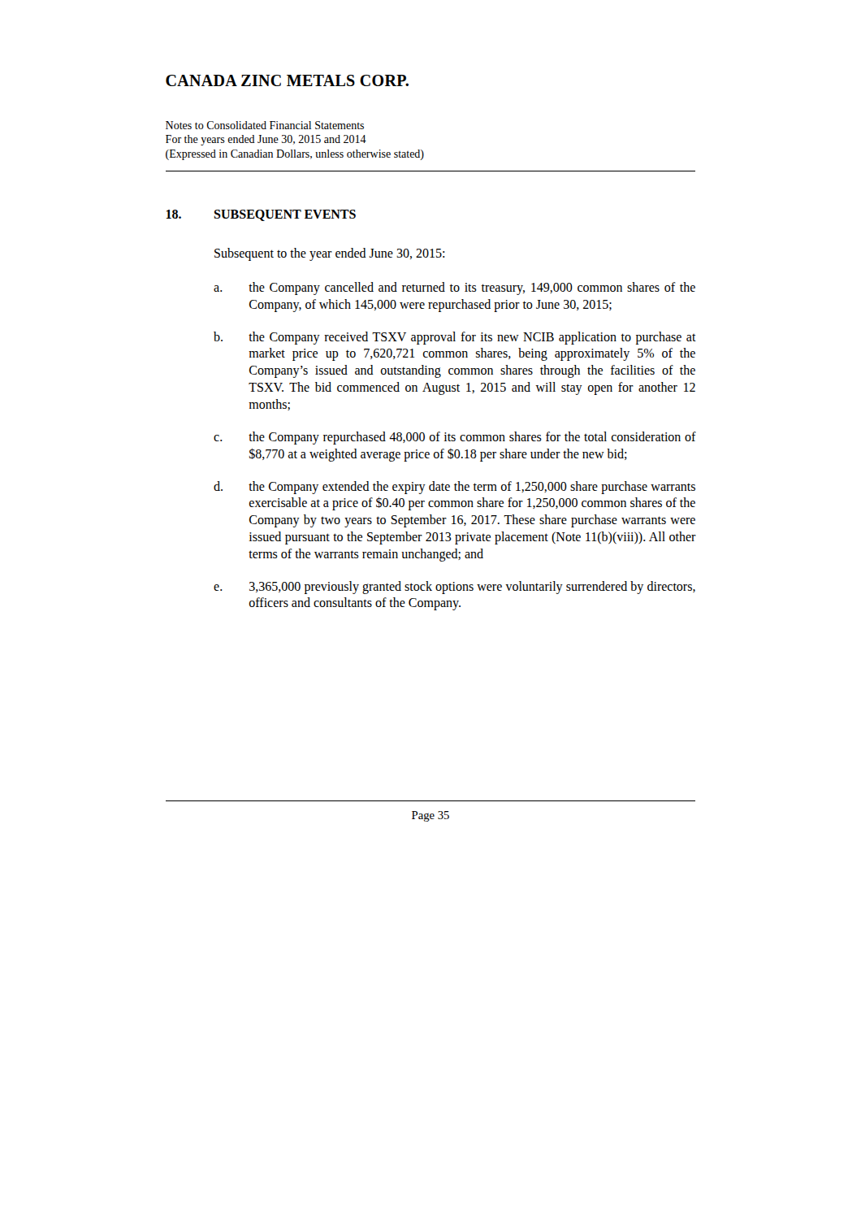CANADA ZINC METALS CORP.
Notes to Consolidated Financial Statements
For the years ended June 30, 2015 and 2014
(Expressed in Canadian Dollars, unless otherwise stated)
18.
SUBSEQUENT EVENTS
Subsequent to the year ended June 30, 2015:
a. the Company cancelled and returned to its treasury, 149,000 common shares of the Company, of which 145,000 were repurchased prior to June 30, 2015;
b. the Company received TSXV approval for its new NCIB application to purchase at market price up to 7,620,721 common shares, being approximately 5% of the Company’s issued and outstanding common shares through the facilities of the TSXV. The bid commenced on August 1, 2015 and will stay open for another 12 months;
c. the Company repurchased 48,000 of its common shares for the total consideration of $8,770 at a weighted average price of $0.18 per share under the new bid;
d. the Company extended the expiry date the term of 1,250,000 share purchase warrants exercisable at a price of $0.40 per common share for 1,250,000 common shares of the Company by two years to September 16, 2017. These share purchase warrants were issued pursuant to the September 2013 private placement (Note 11(b)(viii)). All other terms of the warrants remain unchanged; and
e. 3,365,000 previously granted stock options were voluntarily surrendered by directors, officers and consultants of the Company.
Page 35